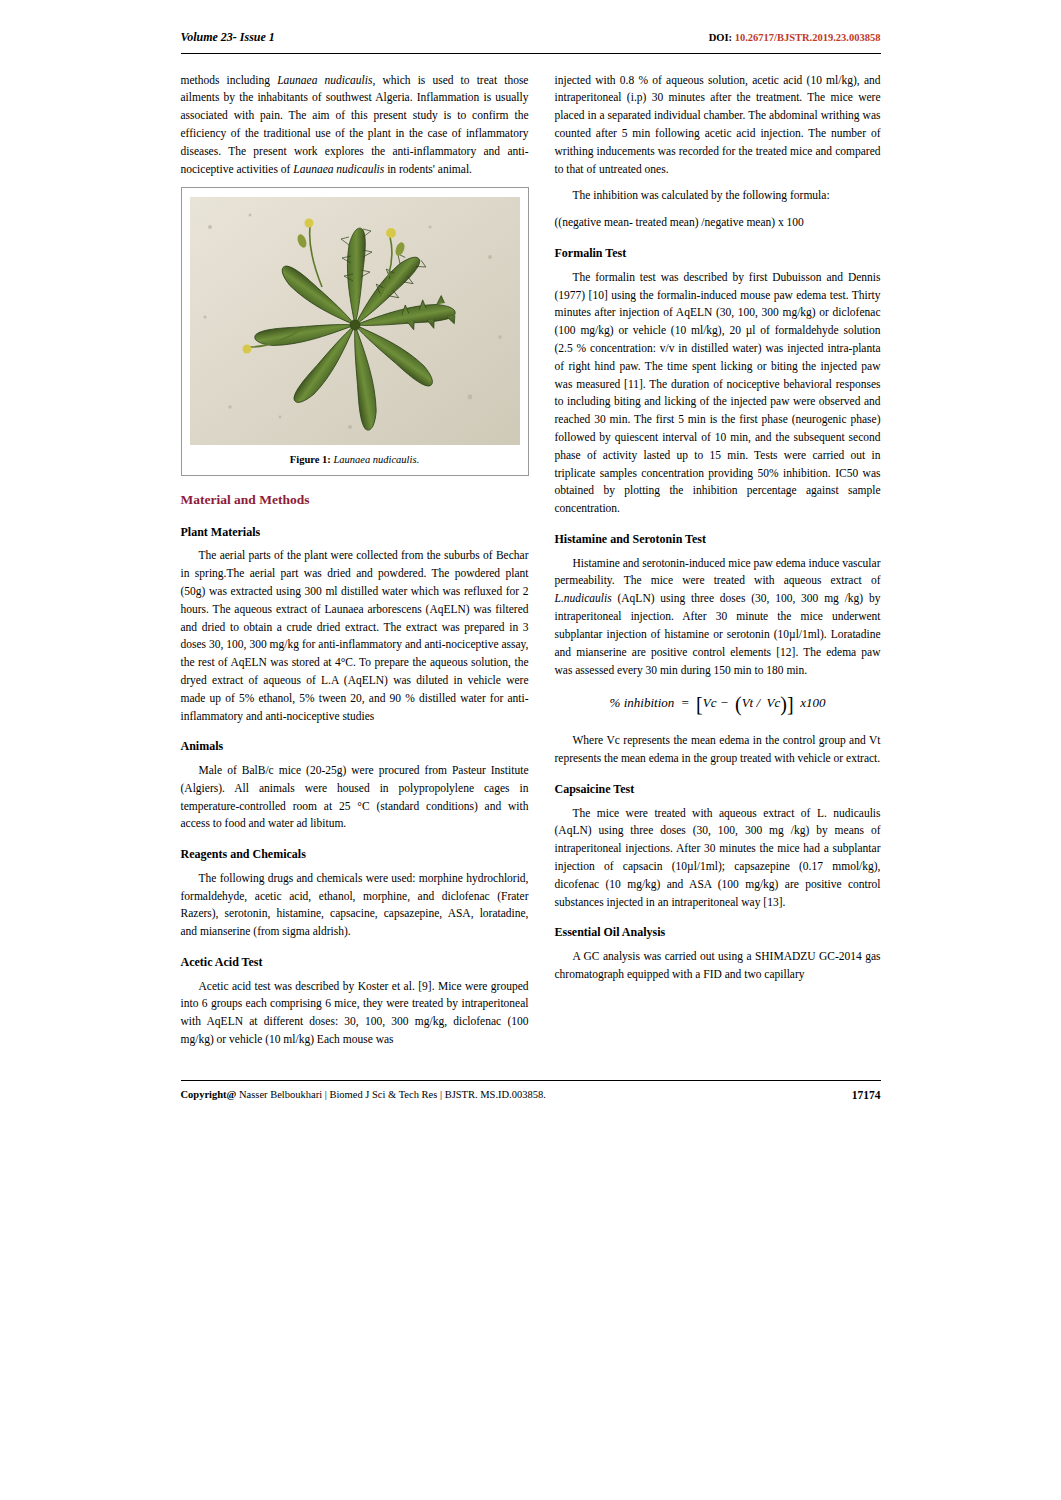Volume 23- Issue 1
DOI: 10.26717/BJSTR.2019.23.003858
methods including Launaea nudicaulis, which is used to treat those ailments by the inhabitants of southwest Algeria. Inflammation is usually associated with pain. The aim of this present study is to confirm the efficiency of the traditional use of the plant in the case of inflammatory diseases. The present work explores the anti-inflammatory and anti-nociceptive activities of Launaea nudicaulis in rodents' animal.
Figure 1: Launaea nudicaulis.
Material and Methods
Plant Materials
The aerial parts of the plant were collected from the suburbs of Bechar in spring.The aerial part was dried and powdered. The powdered plant (50g) was extracted using 300 ml distilled water which was refluxed for 2 hours. The aqueous extract of Launaea arborescens (AqELN) was filtered and dried to obtain a crude dried extract. The extract was prepared in 3 doses 30, 100, 300 mg/kg for anti-inflammatory and anti-nociceptive assay, the rest of AqELN was stored at 4°C. To prepare the aqueous solution, the dryed extract of aqueous of L.A (AqELN) was diluted in vehicle were made up of 5% ethanol, 5% tween 20, and 90 % distilled water for anti-inflammatory and anti-nociceptive studies
Animals
Male of BalB/c mice (20-25g) were procured from Pasteur Institute (Algiers). All animals were housed in polypropolylene cages in temperature-controlled room at 25 °C (standard conditions) and with access to food and water ad libitum.
Reagents and Chemicals
The following drugs and chemicals were used: morphine hydrochlorid, formaldehyde, acetic acid, ethanol, morphine, and diclofenac (Frater Razers), serotonin, histamine, capsacine, capsazepine, ASA, loratadine, and mianserine (from sigma aldrish).
Acetic Acid Test
Acetic acid test was described by Koster et al. [9]. Mice were grouped into 6 groups each comprising 6 mice, they were treated by intraperitoneal with AqELN at different doses: 30, 100, 300 mg/kg, diclofenac (100 mg/kg) or vehicle (10 ml/kg) Each mouse was
injected with 0.8 % of aqueous solution, acetic acid (10 ml/kg), and intraperitoneal (i.p) 30 minutes after the treatment. The mice were placed in a separated individual chamber. The abdominal writhing was counted after 5 min following acetic acid injection. The number of writhing inducements was recorded for the treated mice and compared to that of untreated ones.
The inhibition was calculated by the following formula:
((negative mean- treated mean) /negative mean) x 100
Formalin Test
The formalin test was described by first Dubuisson and Dennis (1977) [10] using the formalin-induced mouse paw edema test. Thirty minutes after injection of AqELN (30, 100, 300 mg/kg) or diclofenac (100 mg/kg) or vehicle (10 ml/kg), 20 µl of formaldehyde solution (2.5 % concentration: v/v in distilled water) was injected intra-planta of right hind paw. The time spent licking or biting the injected paw was measured [11]. The duration of nociceptive behavioral responses to including biting and licking of the injected paw were observed and reached 30 min. The first 5 min is the first phase (neurogenic phase) followed by quiescent interval of 10 min, and the subsequent second phase of activity lasted up to 15 min. Tests were carried out in triplicate samples concentration providing 50% inhibition. IC50 was obtained by plotting the inhibition percentage against sample concentration.
Histamine and Serotonin Test
Histamine and serotonin-induced mice paw edema induce vascular permeability. The mice were treated with aqueous extract of L.nudicaulis (AqLN) using three doses (30, 100, 300 mg /kg) by intraperitoneal injection. After 30 minute the mice underwent subplantar injection of histamine or serotonin (10µl/1ml). Loratadine and mianserine are positive control elements [12]. The edema paw was assessed every 30 min during 150 min to 180 min.
% inhibition = [Vc − (Vt / Vc)] x100
Where Vc represents the mean edema in the control group and Vt represents the mean edema in the group treated with vehicle or extract.
Capsaicine Test
The mice were treated with aqueous extract of L. nudicaulis (AqLN) using three doses (30, 100, 300 mg /kg) by means of intraperitoneal injections. After 30 minutes the mice had a subplantar injection of capsacin (10µl/1ml); capsazepine (0.17 mmol/kg), dicofenac (10 mg/kg) and ASA (100 mg/kg) are positive control substances injected in an intraperitoneal way [13].
Essential Oil Analysis
A GC analysis was carried out using a SHIMADZU GC-2014 gas chromatograph equipped with a FID and two capillary
Copyright@ Nasser Belboukhari | Biomed J Sci & Tech Res | BJSTR. MS.ID.003858.
17174